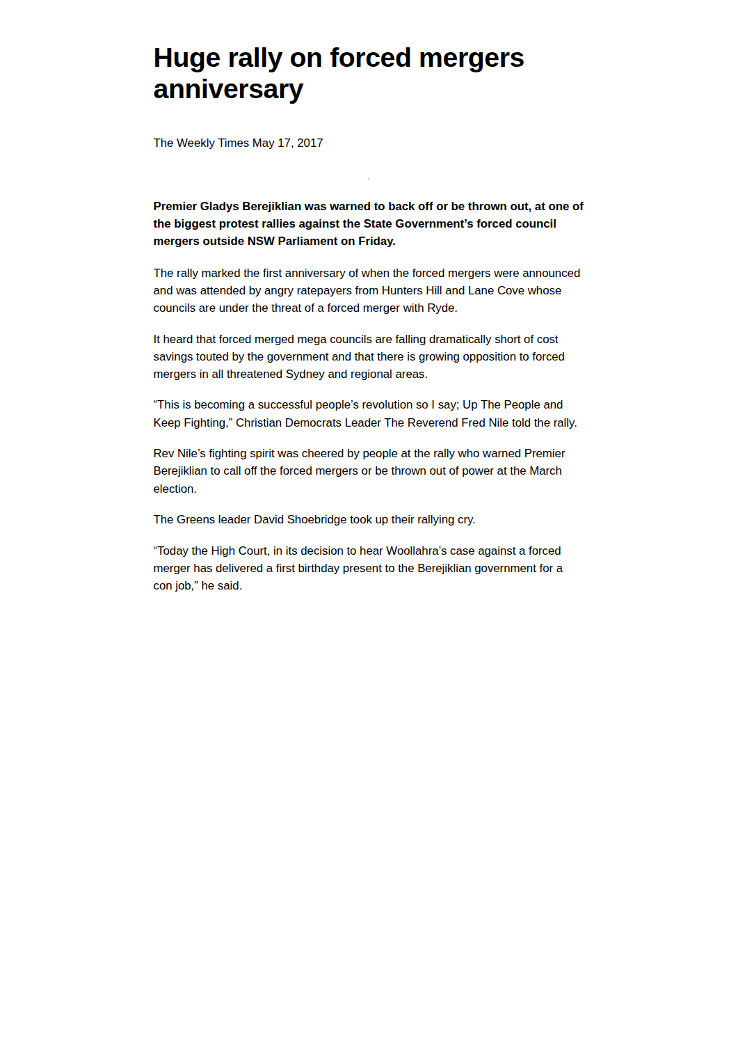Huge rally on forced mergers anniversary
The Weekly Times May 17, 2017
Premier Gladys Berejiklian was warned to back off or be thrown out, at one of the biggest protest rallies against the State Government’s forced council mergers outside NSW Parliament on Friday.
The rally marked the first anniversary of when the forced mergers were announced and was attended by angry ratepayers from Hunters Hill and Lane Cove whose councils are under the threat of a forced merger with Ryde.
It heard that forced merged mega councils are falling dramatically short of cost savings touted by the government and that there is growing opposition to forced mergers in all threatened Sydney and regional areas.
“This is becoming a successful people’s revolution so I say; Up The People and Keep Fighting,” Christian Democrats Leader The Reverend Fred Nile told the rally.
Rev Nile’s fighting spirit was cheered by people at the rally who warned Premier Berejiklian to call off the forced mergers or be thrown out of power at the March election.
The Greens leader David Shoebridge took up their rallying cry.
“Today the High Court, in its decision to hear Woollahra’s case against a forced merger has delivered a first birthday present to the Berejiklian government for a con job,” he said.